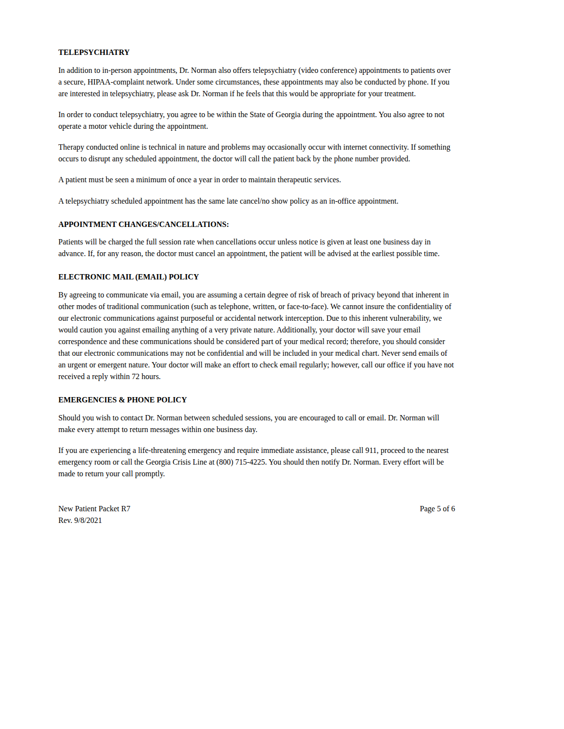Telepsychiatry
In addition to in-person appointments, Dr. Norman also offers telepsychiatry (video conference) appointments to patients over a secure, HIPAA-complaint network. Under some circumstances, these appointments may also be conducted by phone. If you are interested in telepsychiatry, please ask Dr. Norman if he feels that this would be appropriate for your treatment.
In order to conduct telepsychiatry, you agree to be within the State of Georgia during the appointment. You also agree to not operate a motor vehicle during the appointment.
Therapy conducted online is technical in nature and problems may occasionally occur with internet connectivity. If something occurs to disrupt any scheduled appointment, the doctor will call the patient back by the phone number provided.
A patient must be seen a minimum of once a year in order to maintain therapeutic services.
A telepsychiatry scheduled appointment has the same late cancel/no show policy as an in-office appointment.
Appointment Changes/Cancellations:
Patients will be charged the full session rate when cancellations occur unless notice is given at least one business day in advance. If, for any reason, the doctor must cancel an appointment, the patient will be advised at the earliest possible time.
Electronic Mail (Email) Policy
By agreeing to communicate via email, you are assuming a certain degree of risk of breach of privacy beyond that inherent in other modes of traditional communication (such as telephone, written, or face-to-face). We cannot insure the confidentiality of our electronic communications against purposeful or accidental network interception. Due to this inherent vulnerability, we would caution you against emailing anything of a very private nature. Additionally, your doctor will save your email correspondence and these communications should be considered part of your medical record; therefore, you should consider that our electronic communications may not be confidential and will be included in your medical chart. Never send emails of an urgent or emergent nature. Your doctor will make an effort to check email regularly; however, call our office if you have not received a reply within 72 hours.
Emergencies & Phone Policy
Should you wish to contact Dr. Norman between scheduled sessions, you are encouraged to call or email. Dr. Norman will make every attempt to return messages within one business day.
If you are experiencing a life-threatening emergency and require immediate assistance, please call 911, proceed to the nearest emergency room or call the Georgia Crisis Line at (800) 715-4225. You should then notify Dr. Norman. Every effort will be made to return your call promptly.
New Patient Packet R7
Rev. 9/8/2021
Page 5 of 6